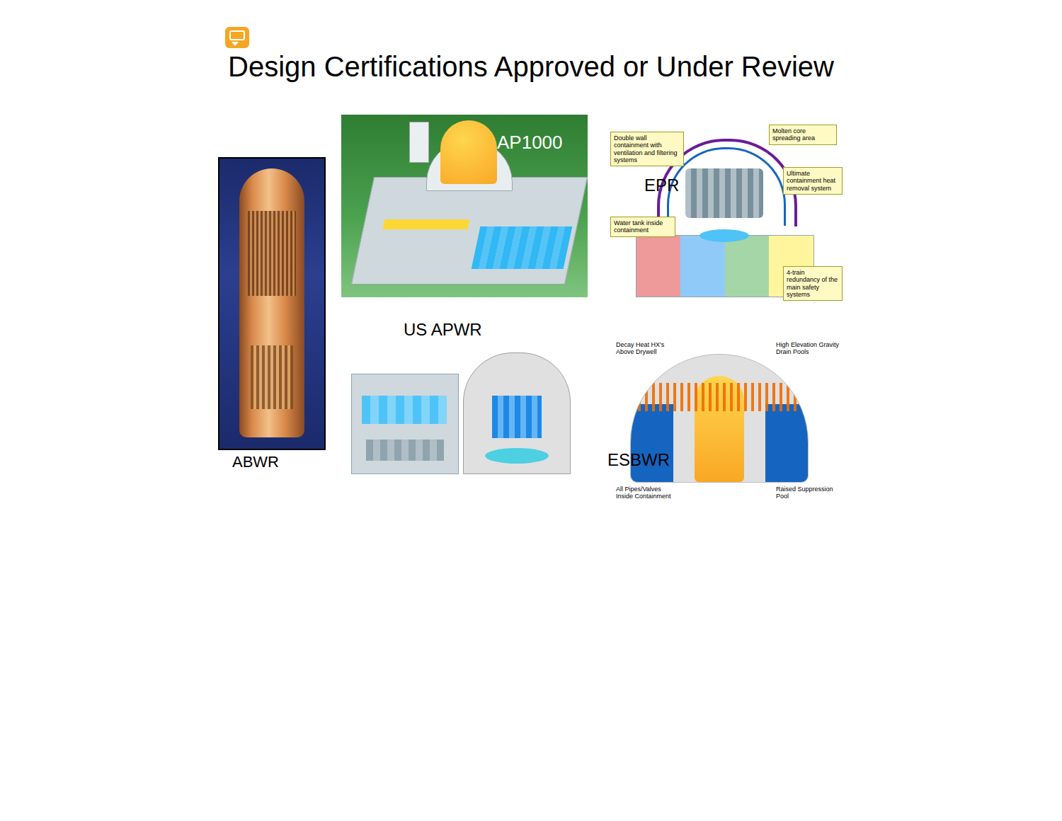Design Certifications Approved or Under Review
ABWR
AP1000
Double wall containment with ventilation and filtering systems
Molten core spreading area
Ultimate containment heat removal system
Water tank inside containment
4-train redundancy of the main safety systems
EPR
US APWR
Decay Heat HX's Above Drywell
High Elevation Gravity Drain Pools
All Pipes/Valves Inside Containment
Raised Suppression Pool
ESBWR